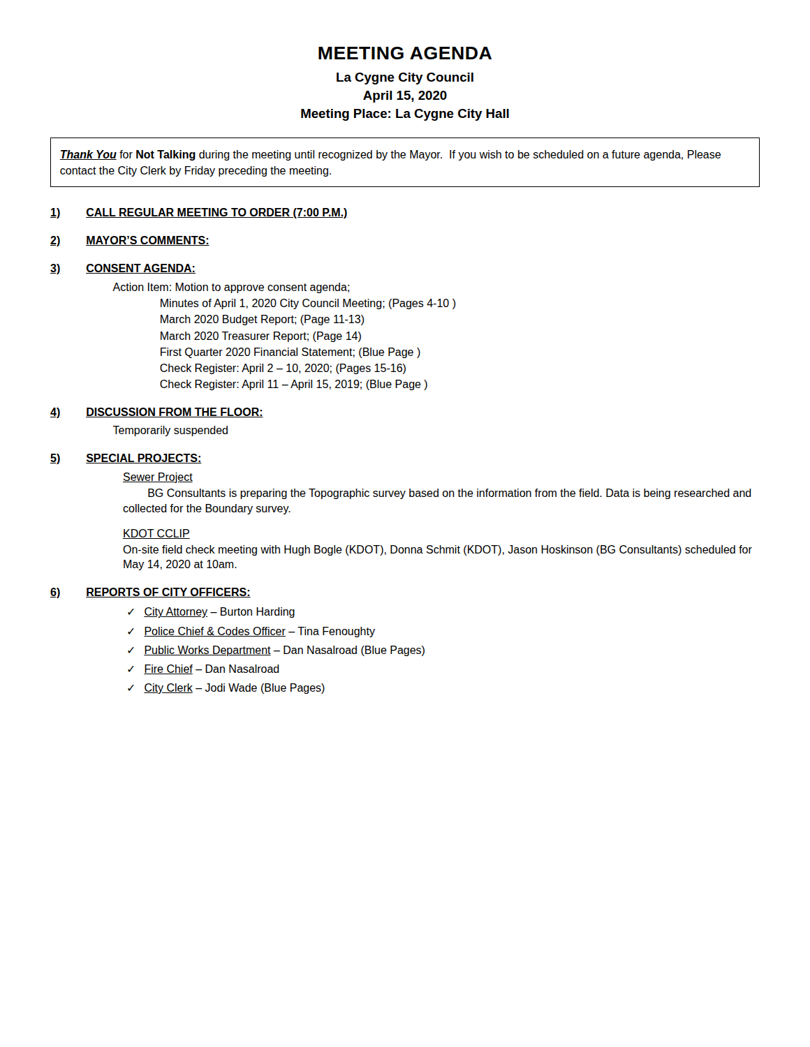MEETING AGENDA
La Cygne City Council
April 15, 2020
Meeting Place: La Cygne City Hall
Thank You for Not Talking during the meeting until recognized by the Mayor. If you wish to be scheduled on a future agenda, Please contact the City Clerk by Friday preceding the meeting.
1) CALL REGULAR MEETING TO ORDER (7:00 P.M.)
2) MAYOR’S COMMENTS:
3) CONSENT AGENDA:
Action Item: Motion to approve consent agenda;
Minutes of April 1, 2020 City Council Meeting; (Pages 4-10 )
March 2020 Budget Report; (Page 11-13)
March 2020 Treasurer Report; (Page 14)
First Quarter 2020 Financial Statement; (Blue Page )
Check Register: April 2 – 10, 2020; (Pages 15-16)
Check Register: April 11 – April 15, 2019; (Blue Page )
4) DISCUSSION FROM THE FLOOR:
Temporarily suspended
5) SPECIAL PROJECTS:
Sewer Project
BG Consultants is preparing the Topographic survey based on the information from the field. Data is being researched and collected for the Boundary survey.
KDOT CCLIP
On-site field check meeting with Hugh Bogle (KDOT), Donna Schmit (KDOT), Jason Hoskinson (BG Consultants) scheduled for May 14, 2020 at 10am.
6) REPORTS OF CITY OFFICERS:
City Attorney – Burton Harding
Police Chief & Codes Officer – Tina Fenoughty
Public Works Department – Dan Nasalroad (Blue Pages)
Fire Chief – Dan Nasalroad
City Clerk – Jodi Wade (Blue Pages)